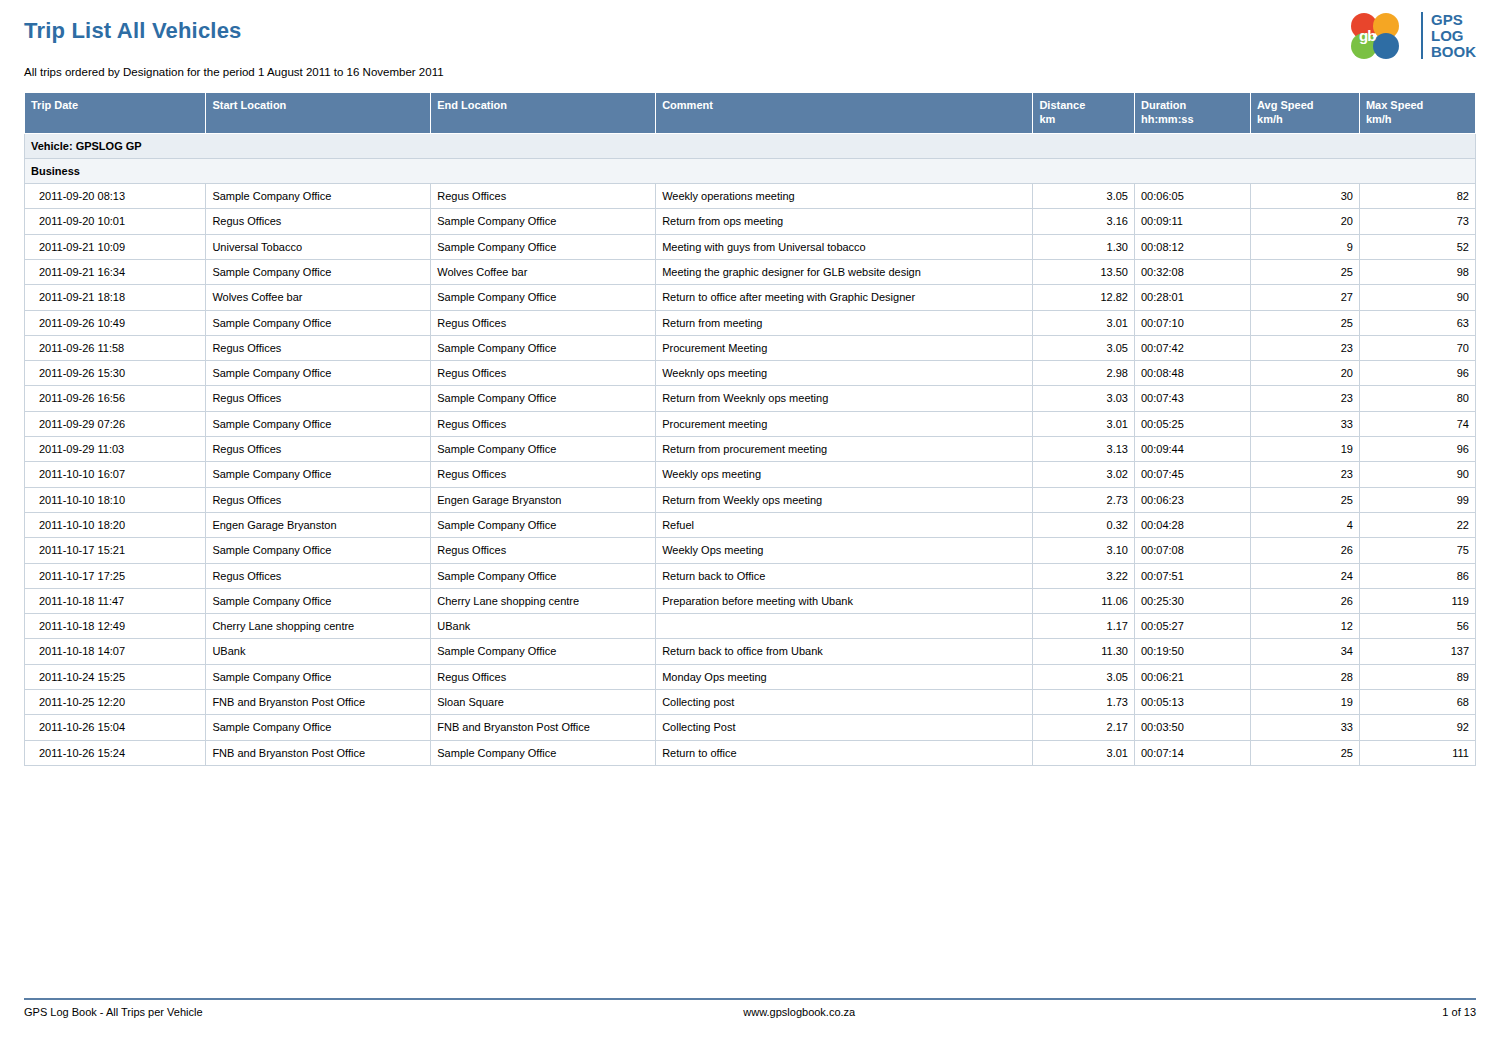gb
GPS
Log
Book
Trip List All Vehicles
All trips ordered by Designation for the period 1 August 2011 to 16 November 2011
| Trip Date | Start Location | End Location | Comment | Distance km | Duration hh:mm:ss | Avg Speed km/h | Max Speed km/h |
| --- | --- | --- | --- | --- | --- | --- | --- |
| Vehicle: GPSLOG GP |
| Business |
| 2011-09-20 08:13 | Sample Company Office | Regus Offices | Weekly operations meeting | 3.05 | 00:06:05 | 30 | 82 |
| 2011-09-20 10:01 | Regus Offices | Sample Company Office | Return from ops meeting | 3.16 | 00:09:11 | 20 | 73 |
| 2011-09-21 10:09 | Universal Tobacco | Sample Company Office | Meeting with guys from Universal tobacco | 1.30 | 00:08:12 | 9 | 52 |
| 2011-09-21 16:34 | Sample Company Office | Wolves Coffee bar | Meeting the graphic designer for GLB website design | 13.50 | 00:32:08 | 25 | 98 |
| 2011-09-21 18:18 | Wolves Coffee bar | Sample Company Office | Return to office after meeting with Graphic Designer | 12.82 | 00:28:01 | 27 | 90 |
| 2011-09-26 10:49 | Sample Company Office | Regus Offices | Return from meeting | 3.01 | 00:07:10 | 25 | 63 |
| 2011-09-26 11:58 | Regus Offices | Sample Company Office | Procurement Meeting | 3.05 | 00:07:42 | 23 | 70 |
| 2011-09-26 15:30 | Sample Company Office | Regus Offices | Weeknly ops meeting | 2.98 | 00:08:48 | 20 | 96 |
| 2011-09-26 16:56 | Regus Offices | Sample Company Office | Return from Weeknly ops meeting | 3.03 | 00:07:43 | 23 | 80 |
| 2011-09-29 07:26 | Sample Company Office | Regus Offices | Procurement meeting | 3.01 | 00:05:25 | 33 | 74 |
| 2011-09-29 11:03 | Regus Offices | Sample Company Office | Return from procurement meeting | 3.13 | 00:09:44 | 19 | 96 |
| 2011-10-10 16:07 | Sample Company Office | Regus Offices | Weekly ops meeting | 3.02 | 00:07:45 | 23 | 90 |
| 2011-10-10 18:10 | Regus Offices | Engen Garage Bryanston | Return from Weekly ops meeting | 2.73 | 00:06:23 | 25 | 99 |
| 2011-10-10 18:20 | Engen Garage Bryanston | Sample Company Office | Refuel | 0.32 | 00:04:28 | 4 | 22 |
| 2011-10-17 15:21 | Sample Company Office | Regus Offices | Weekly Ops meeting | 3.10 | 00:07:08 | 26 | 75 |
| 2011-10-17 17:25 | Regus Offices | Sample Company Office | Return back to Office | 3.22 | 00:07:51 | 24 | 86 |
| 2011-10-18 11:47 | Sample Company Office | Cherry Lane shopping centre | Preparation before meeting with Ubank | 11.06 | 00:25:30 | 26 | 119 |
| 2011-10-18 12:49 | Cherry Lane shopping centre | UBank | | 1.17 | 00:05:27 | 12 | 56 |
| 2011-10-18 14:07 | UBank | Sample Company Office | Return back to office from Ubank | 11.30 | 00:19:50 | 34 | 137 |
| 2011-10-24 15:25 | Sample Company Office | Regus Offices | Monday Ops meeting | 3.05 | 00:06:21 | 28 | 89 |
| 2011-10-25 12:20 | FNB and Bryanston Post Office | Sloan Square | Collecting post | 1.73 | 00:05:13 | 19 | 68 |
| 2011-10-26 15:04 | Sample Company Office | FNB and Bryanston Post Office | Collecting Post | 2.17 | 00:03:50 | 33 | 92 |
| 2011-10-26 15:24 | FNB and Bryanston Post Office | Sample Company Office | Return to office | 3.01 | 00:07:14 | 25 | 111 |
GPS Log Book - All Trips per Vehicle
www.gpslogbook.co.za
1 of 13